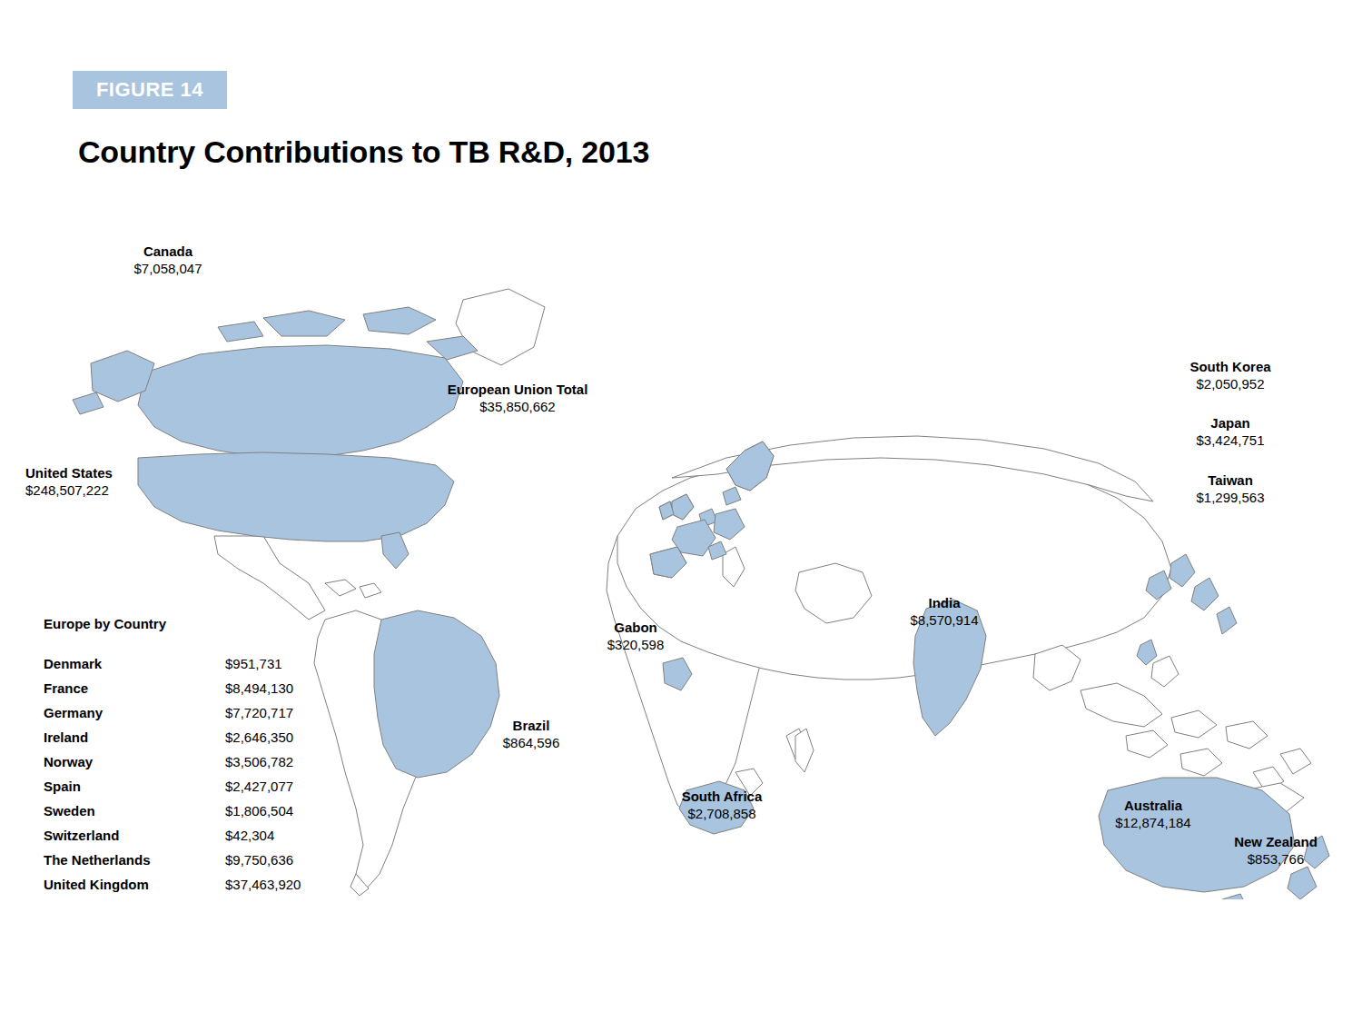FIGURE 14
Country Contributions to TB R&D, 2013
Canada $7,058,047
European Union Total $35,850,662
United States $248,507,222
Brazil $864,596
Gabon $320,598
South Africa $2,708,858
India $8,570,914
South Korea $2,050,952
Japan $3,424,751
Taiwan $1,299,563
Australia $12,874,184
New Zealand $853,766
Europe by Country
| Denmark | $951,731 |
| France | $8,494,130 |
| Germany | $7,720,717 |
| Ireland | $2,646,350 |
| Norway | $3,506,782 |
| Spain | $2,427,077 |
| Sweden | $1,806,504 |
| Switzerland | $42,304 |
| The Netherlands | $9,750,636 |
| United Kingdom | $37,463,920 |